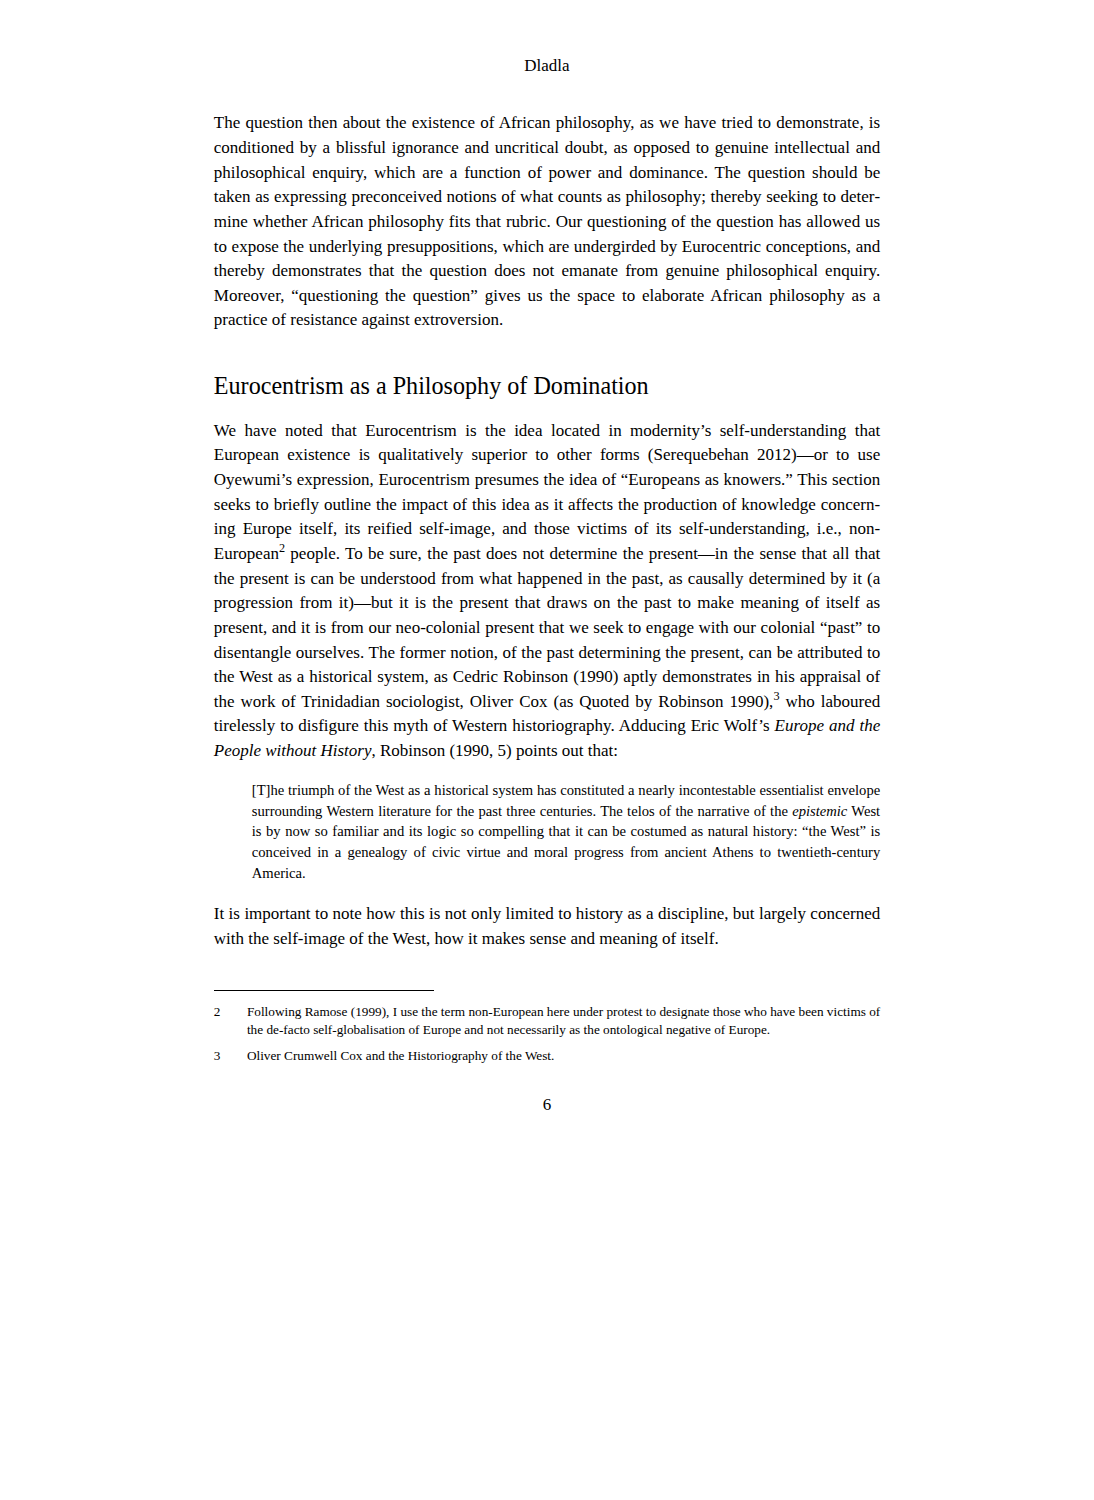Dladla
The question then about the existence of African philosophy, as we have tried to demonstrate, is conditioned by a blissful ignorance and uncritical doubt, as opposed to genuine intellectual and philosophical enquiry, which are a function of power and dominance. The question should be taken as expressing preconceived notions of what counts as philosophy; thereby seeking to determine whether African philosophy fits that rubric. Our questioning of the question has allowed us to expose the underlying presuppositions, which are undergirded by Eurocentric conceptions, and thereby demonstrates that the question does not emanate from genuine philosophical enquiry. Moreover, “questioning the question” gives us the space to elaborate African philosophy as a practice of resistance against extroversion.
Eurocentrism as a Philosophy of Domination
We have noted that Eurocentrism is the idea located in modernity’s self-understanding that European existence is qualitatively superior to other forms (Serequebehan 2012)—or to use Oyewumi’s expression, Eurocentrism presumes the idea of “Europeans as knowers.” This section seeks to briefly outline the impact of this idea as it affects the production of knowledge concerning Europe itself, its reified self-image, and those victims of its self-understanding, i.e., non-European2 people. To be sure, the past does not determine the present—in the sense that all that the present is can be understood from what happened in the past, as causally determined by it (a progression from it)—but it is the present that draws on the past to make meaning of itself as present, and it is from our neo-colonial present that we seek to engage with our colonial “past” to disentangle ourselves. The former notion, of the past determining the present, can be attributed to the West as a historical system, as Cedric Robinson (1990) aptly demonstrates in his appraisal of the work of Trinidadian sociologist, Oliver Cox (as Quoted by Robinson 1990),3 who laboured tirelessly to disfigure this myth of Western historiography. Adducing Eric Wolf’s Europe and the People without History, Robinson (1990, 5) points out that:
[T]he triumph of the West as a historical system has constituted a nearly incontestable essentialist envelope surrounding Western literature for the past three centuries. The telos of the narrative of the epistemic West is by now so familiar and its logic so compelling that it can be costumed as natural history: “the West” is conceived in a genealogy of civic virtue and moral progress from ancient Athens to twentieth-century America.
It is important to note how this is not only limited to history as a discipline, but largely concerned with the self-image of the West, how it makes sense and meaning of itself.
2
Following Ramose (1999), I use the term non-European here under protest to designate those who have been victims of the de-facto self-globalisation of Europe and not necessarily as the ontological negative of Europe.
3
Oliver Crumwell Cox and the Historiography of the West.
6